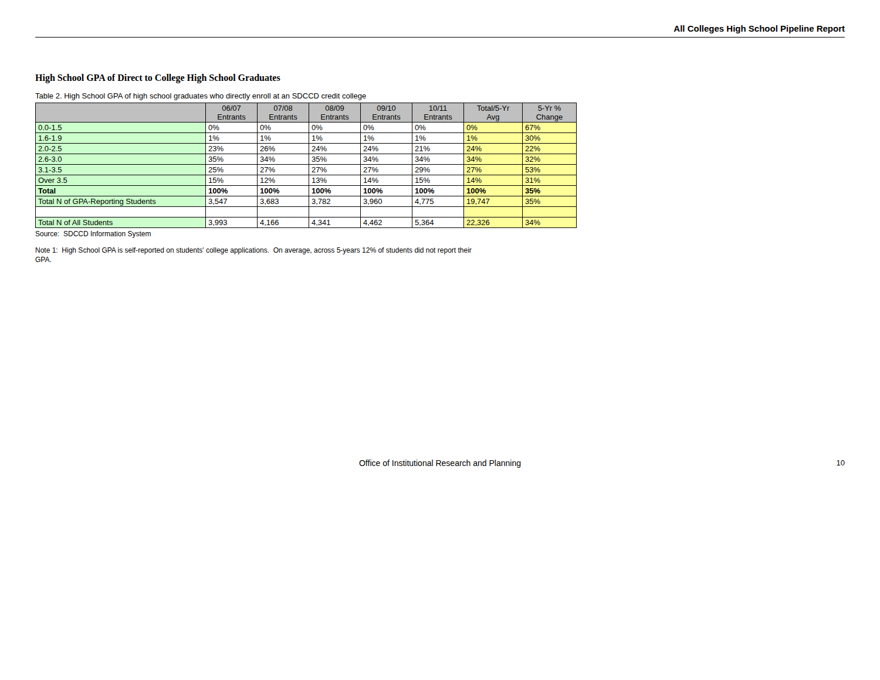All Colleges High School Pipeline Report
High School GPA of Direct to College High School Graduates
Table 2. High School GPA of high school graduates who directly enroll at an SDCCD credit college
| | 06/07 Entrants | 07/08 Entrants | 08/09 Entrants | 09/10 Entrants | 10/11 Entrants | Total/5-Yr Avg | 5-Yr % Change |
| --- | --- | --- | --- | --- | --- | --- | --- |
| 0.0-1.5 | 0% | 0% | 0% | 0% | 0% | 0% | 67% |
| 1.6-1.9 | 1% | 1% | 1% | 1% | 1% | 1% | 30% |
| 2.0-2.5 | 23% | 26% | 24% | 24% | 21% | 24% | 22% |
| 2.6-3.0 | 35% | 34% | 35% | 34% | 34% | 34% | 32% |
| 3.1-3.5 | 25% | 27% | 27% | 27% | 29% | 27% | 53% |
| Over 3.5 | 15% | 12% | 13% | 14% | 15% | 14% | 31% |
| Total | 100% | 100% | 100% | 100% | 100% | 100% | 35% |
| Total N of GPA-Reporting Students | 3,547 | 3,683 | 3,782 | 3,960 | 4,775 | 19,747 | 35% |
| Total N of All Students | 3,993 | 4,166 | 4,341 | 4,462 | 5,364 | 22,326 | 34% |
Source: SDCCD Information System
Note 1: High School GPA is self-reported on students' college applications. On average, across 5-years 12% of students did not report their GPA.
Office of Institutional Research and Planning 10